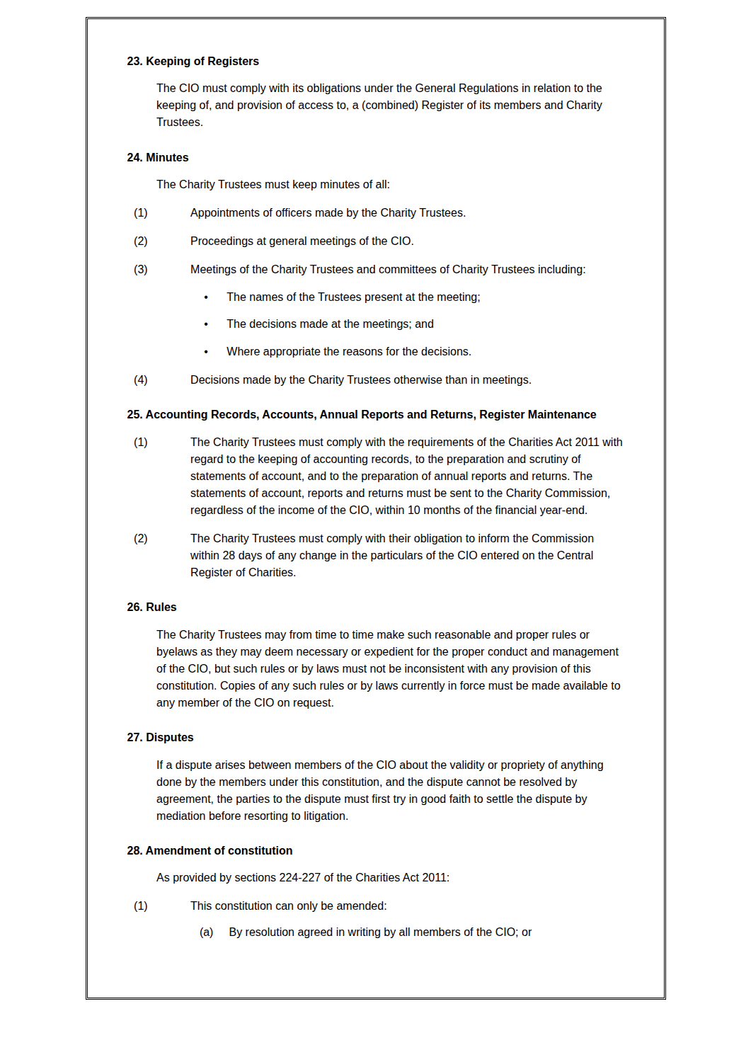23. Keeping of Registers
The CIO must comply with its obligations under the General Regulations in relation to the keeping of, and provision of access to, a (combined) Register of its members and Charity Trustees.
24. Minutes
The Charity Trustees must keep minutes of all:
(1) Appointments of officers made by the Charity Trustees.
(2) Proceedings at general meetings of the CIO.
(3) Meetings of the Charity Trustees and committees of Charity Trustees including:
The names of the Trustees present at the meeting;
The decisions made at the meetings; and
Where appropriate the reasons for the decisions.
(4) Decisions made by the Charity Trustees otherwise than in meetings.
25. Accounting Records, Accounts, Annual Reports and Returns, Register Maintenance
(1) The Charity Trustees must comply with the requirements of the Charities Act 2011 with regard to the keeping of accounting records, to the preparation and scrutiny of statements of account, and to the preparation of annual reports and returns. The statements of account, reports and returns must be sent to the Charity Commission, regardless of the income of the CIO, within 10 months of the financial year-end.
(2) The Charity Trustees must comply with their obligation to inform the Commission within 28 days of any change in the particulars of the CIO entered on the Central Register of Charities.
26. Rules
The Charity Trustees may from time to time make such reasonable and proper rules or byelaws as they may deem necessary or expedient for the proper conduct and management of the CIO, but such rules or by laws must not be inconsistent with any provision of this constitution. Copies of any such rules or by laws currently in force must be made available to any member of the CIO on request.
27. Disputes
If a dispute arises between members of the CIO about the validity or propriety of anything done by the members under this constitution, and the dispute cannot be resolved by agreement, the parties to the dispute must first try in good faith to settle the dispute by mediation before resorting to litigation.
28. Amendment of constitution
As provided by sections 224-227 of the Charities Act 2011:
(1) This constitution can only be amended:
(a) By resolution agreed in writing by all members of the CIO; or